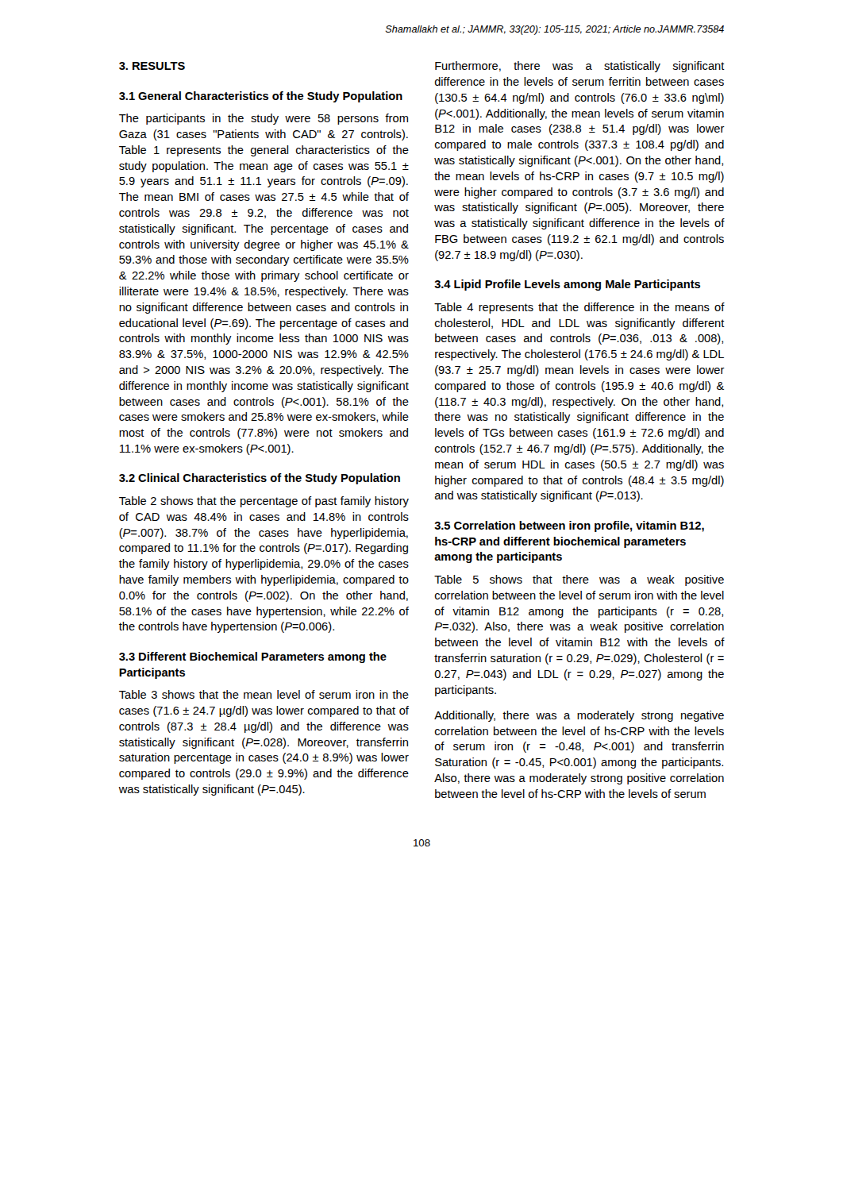Shamallakh et al.; JAMMR, 33(20): 105-115, 2021; Article no.JAMMR.73584
3. RESULTS
3.1 General Characteristics of the Study Population
The participants in the study were 58 persons from Gaza (31 cases "Patients with CAD" & 27 controls). Table 1 represents the general characteristics of the study population. The mean age of cases was 55.1 ± 5.9 years and 51.1 ± 11.1 years for controls (P=.09). The mean BMI of cases was 27.5 ± 4.5 while that of controls was 29.8 ± 9.2, the difference was not statistically significant. The percentage of cases and controls with university degree or higher was 45.1% & 59.3% and those with secondary certificate were 35.5% & 22.2% while those with primary school certificate or illiterate were 19.4% & 18.5%, respectively. There was no significant difference between cases and controls in educational level (P=.69). The percentage of cases and controls with monthly income less than 1000 NIS was 83.9% & 37.5%, 1000-2000 NIS was 12.9% & 42.5% and > 2000 NIS was 3.2% & 20.0%, respectively. The difference in monthly income was statistically significant between cases and controls (P<.001). 58.1% of the cases were smokers and 25.8% were ex-smokers, while most of the controls (77.8%) were not smokers and 11.1% were ex-smokers (P<.001).
3.2 Clinical Characteristics of the Study Population
Table 2 shows that the percentage of past family history of CAD was 48.4% in cases and 14.8% in controls (P=.007). 38.7% of the cases have hyperlipidemia, compared to 11.1% for the controls (P=.017). Regarding the family history of hyperlipidemia, 29.0% of the cases have family members with hyperlipidemia, compared to 0.0% for the controls (P=.002). On the other hand, 58.1% of the cases have hypertension, while 22.2% of the controls have hypertension (P=0.006).
3.3 Different Biochemical Parameters among the Participants
Table 3 shows that the mean level of serum iron in the cases (71.6 ± 24.7 µg/dl) was lower compared to that of controls (87.3 ± 28.4 µg/dl) and the difference was statistically significant (P=.028). Moreover, transferrin saturation percentage in cases (24.0 ± 8.9%) was lower compared to controls (29.0 ± 9.9%) and the difference was statistically significant (P=.045).
Furthermore, there was a statistically significant difference in the levels of serum ferritin between cases (130.5 ± 64.4 ng/ml) and controls (76.0 ± 33.6 ng\ml) (P<.001). Additionally, the mean levels of serum vitamin B12 in male cases (238.8 ± 51.4 pg/dl) was lower compared to male controls (337.3 ± 108.4 pg/dl) and was statistically significant (P<.001). On the other hand, the mean levels of hs-CRP in cases (9.7 ± 10.5 mg/l) were higher compared to controls (3.7 ± 3.6 mg/l) and was statistically significant (P=.005). Moreover, there was a statistically significant difference in the levels of FBG between cases (119.2 ± 62.1 mg/dl) and controls (92.7 ± 18.9 mg/dl) (P=.030).
3.4 Lipid Profile Levels among Male Participants
Table 4 represents that the difference in the means of cholesterol, HDL and LDL was significantly different between cases and controls (P=.036, .013 & .008), respectively. The cholesterol (176.5 ± 24.6 mg/dl) & LDL (93.7 ± 25.7 mg/dl) mean levels in cases were lower compared to those of controls (195.9 ± 40.6 mg/dl) & (118.7 ± 40.3 mg/dl), respectively. On the other hand, there was no statistically significant difference in the levels of TGs between cases (161.9 ± 72.6 mg/dl) and controls (152.7 ± 46.7 mg/dl) (P=.575). Additionally, the mean of serum HDL in cases (50.5 ± 2.7 mg/dl) was higher compared to that of controls (48.4 ± 3.5 mg/dl) and was statistically significant (P=.013).
3.5 Correlation between iron profile, vitamin B12, hs-CRP and different biochemical parameters among the participants
Table 5 shows that there was a weak positive correlation between the level of serum iron with the level of vitamin B12 among the participants (r = 0.28, P=.032). Also, there was a weak positive correlation between the level of vitamin B12 with the levels of transferrin saturation (r = 0.29, P=.029), Cholesterol (r = 0.27, P=.043) and LDL (r = 0.29, P=.027) among the participants.
Additionally, there was a moderately strong negative correlation between the level of hs-CRP with the levels of serum iron (r = -0.48, P<.001) and transferrin Saturation (r = -0.45, P<0.001) among the participants. Also, there was a moderately strong positive correlation between the level of hs-CRP with the levels of serum
108